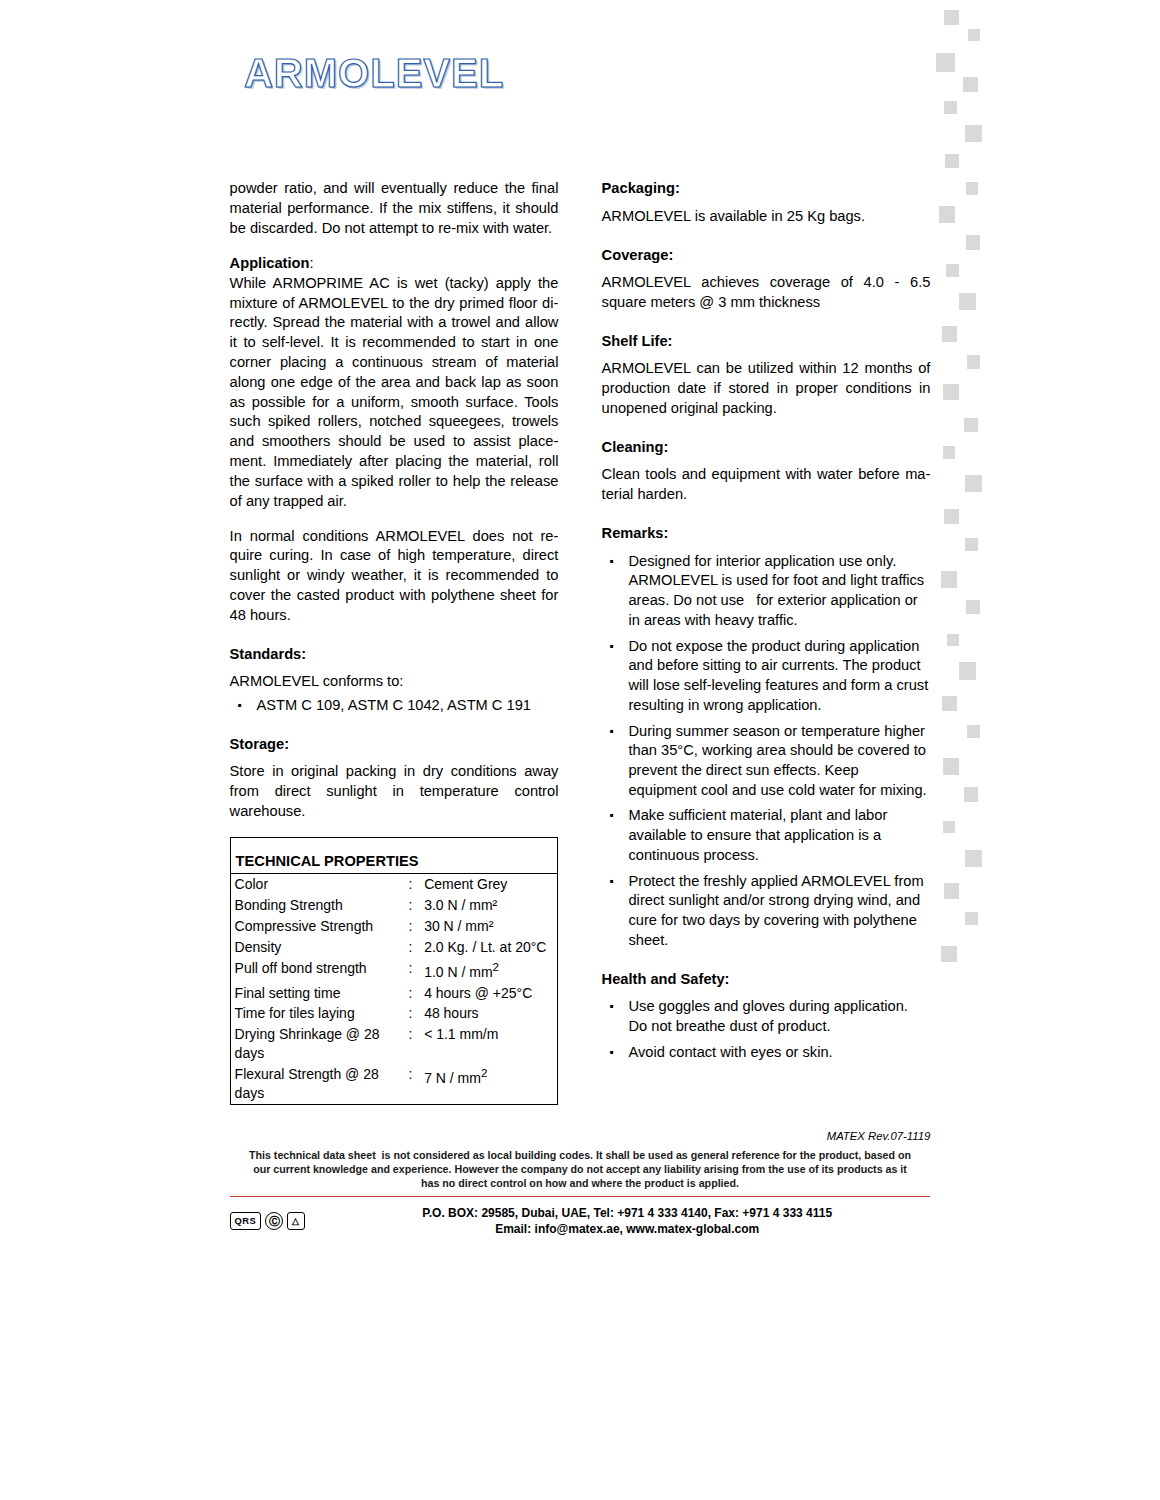ARMOLEVEL
powder ratio, and will eventually reduce the final material performance. If the mix stiffens, it should be discarded. Do not attempt to re-mix with water.
Application:
While ARMOPRIME AC is wet (tacky) apply the mixture of ARMOLEVEL to the dry primed floor directly. Spread the material with a trowel and allow it to self-level. It is recommended to start in one corner placing a continuous stream of material along one edge of the area and back lap as soon as possible for a uniform, smooth surface. Tools such spiked rollers, notched squeegees, trowels and smoothers should be used to assist placement. Immediately after placing the material, roll the surface with a spiked roller to help the release of any trapped air.
In normal conditions ARMOLEVEL does not require curing. In case of high temperature, direct sunlight or windy weather, it is recommended to cover the casted product with polythene sheet for 48 hours.
Standards:
ARMOLEVEL conforms to:
ASTM C 109, ASTM C 1042, ASTM C 191
Storage:
Store in original packing in dry conditions away from direct sunlight in temperature control warehouse.
| TECHNICAL PROPERTIES |
| --- |
| Color | : | Cement Grey |
| Bonding Strength | : | 3.0 N / mm² |
| Compressive Strength | : | 30 N / mm² |
| Density | : | 2.0 Kg. / Lt. at 20°C |
| Pull off bond strength | : | 1.0 N / mm 2 |
| Final setting time | : | 4 hours @ +25°C |
| Time for tiles laying | : | 48 hours |
| Drying Shrinkage @ 28 days | : | < 1.1 mm/m |
| Flexural Strength @ 28 days | : | 7 N / mm 2 |
Packaging:
ARMOLEVEL is available in 25 Kg bags.
Coverage:
ARMOLEVEL achieves coverage of 4.0 - 6.5 square meters @ 3 mm thickness
Shelf Life:
ARMOLEVEL can be utilized within 12 months of production date if stored in proper conditions in unopened original packing.
Cleaning:
Clean tools and equipment with water before material harden.
Remarks:
Designed for interior application use only. ARMOLEVEL is used for foot and light traffics areas. Do not use for exterior application or in areas with heavy traffic.
Do not expose the product during application and before sitting to air currents. The product will lose self-leveling features and form a crust resulting in wrong application.
During summer season or temperature higher than 35°C, working area should be covered to prevent the direct sun effects. Keep equipment cool and use cold water for mixing.
Make sufficient material, plant and labor available to ensure that application is a continuous process.
Protect the freshly applied ARMOLEVEL from direct sunlight and/or strong drying wind, and cure for two days by covering with polythene sheet.
Health and Safety:
Use goggles and gloves during application. Do not breathe dust of product.
Avoid contact with eyes or skin.
MATEX Rev.07-1119
This technical data sheet is not considered as local building codes. It shall be used as general reference for the product, based on our current knowledge and experience. However the company do not accept any liability arising from the use of its products as it has no direct control on how and where the product is applied.
QRS Ⓒ △
P.O. BOX: 29585, Dubai, UAE, Tel: +971 4 333 4140, Fax: +971 4 333 4115
Email: info@matex.ae, www.matex-global.com